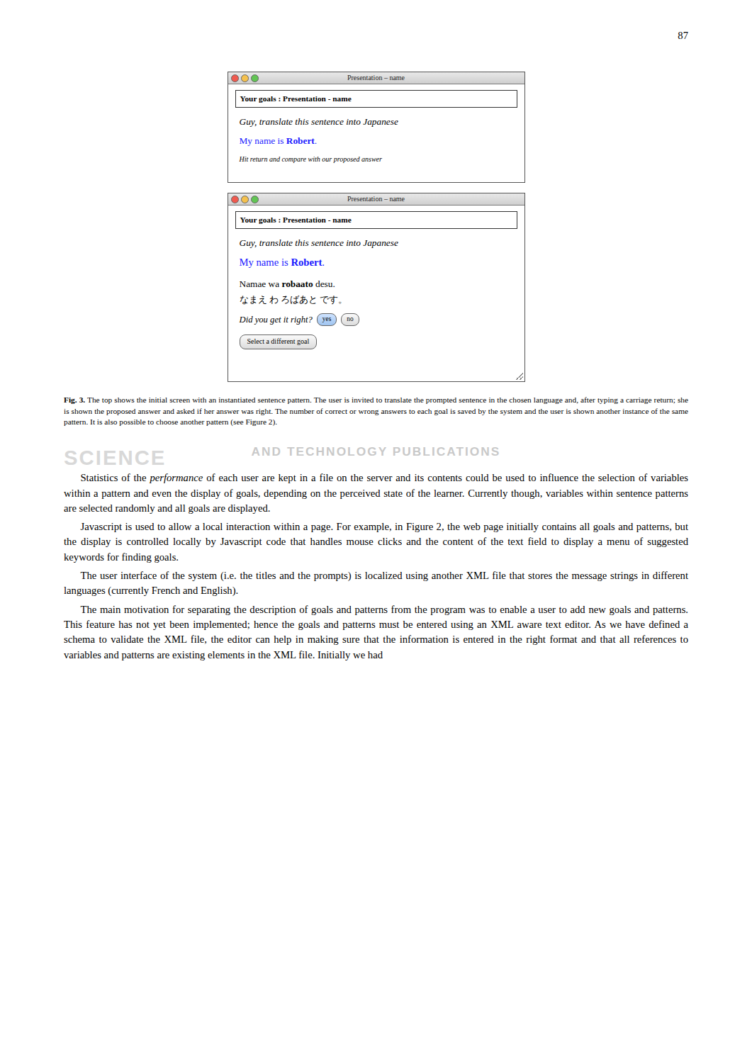87
Presentation – name
Your goals : Presentation - name
Guy, translate this sentence into Japanese
My name is Robert.
Hit return and compare with our proposed answer
Presentation – name
Your goals : Presentation - name
Guy, translate this sentence into Japanese
My name is Robert.
Namae wa robaato desu.
なまえ わ ろばあと です。
Did you get it right? yes no
Select a different goal
Fig. 3. The top shows the initial screen with an instantiated sentence pattern. The user is invited to translate the prompted sentence in the chosen language and, after typing a carriage return; she is shown the proposed answer and asked if her answer was right. The number of correct or wrong answers to each goal is saved by the system and the user is shown another instance of the same pattern. It is also possible to choose another pattern (see Figure 2).
SCIENCE AND TECHNOLOGY PUBLICATIONS
Statistics of the performance of each user are kept in a file on the server and its contents could be used to influence the selection of variables within a pattern and even the display of goals, depending on the perceived state of the learner. Currently though, variables within sentence patterns are selected randomly and all goals are displayed.
Javascript is used to allow a local interaction within a page. For example, in Figure 2, the web page initially contains all goals and patterns, but the display is controlled locally by Javascript code that handles mouse clicks and the content of the text field to display a menu of suggested keywords for finding goals.
The user interface of the system (i.e. the titles and the prompts) is localized using another XML file that stores the message strings in different languages (currently French and English).
The main motivation for separating the description of goals and patterns from the program was to enable a user to add new goals and patterns. This feature has not yet been implemented; hence the goals and patterns must be entered using an XML aware text editor. As we have defined a schema to validate the XML file, the editor can help in making sure that the information is entered in the right format and that all references to variables and patterns are existing elements in the XML file. Initially we had